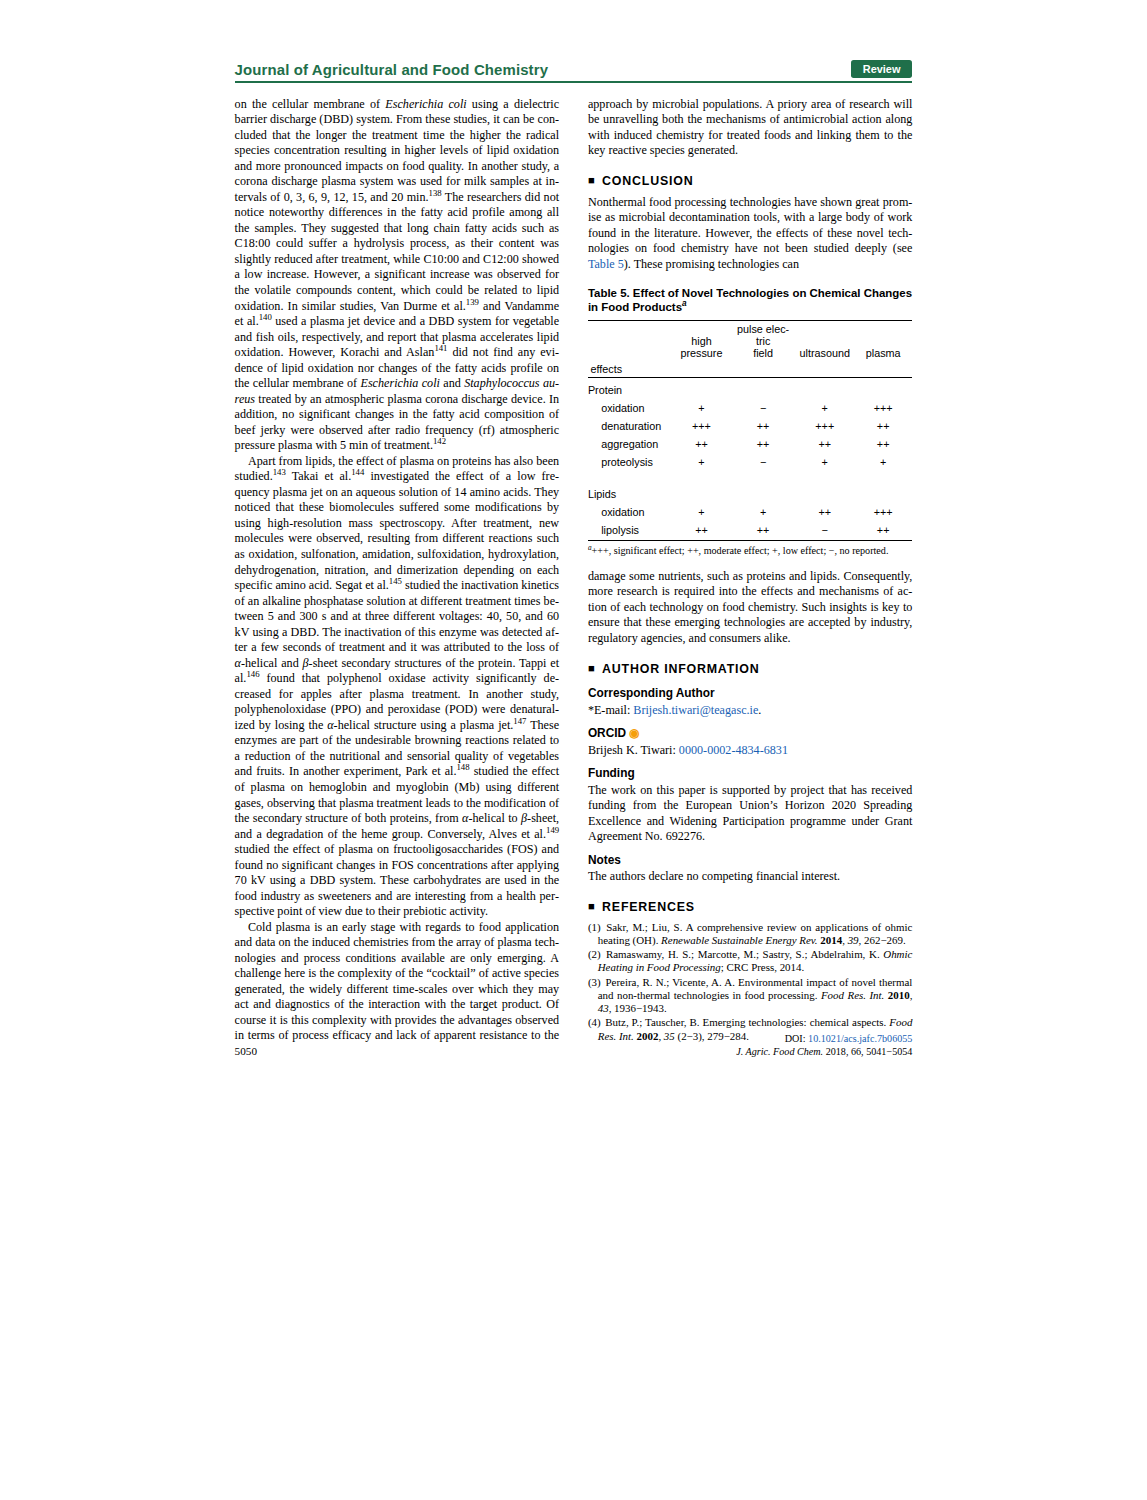Journal of Agricultural and Food Chemistry
Review
on the cellular membrane of Escherichia coli using a dielectric barrier discharge (DBD) system. From these studies, it can be concluded that the longer the treatment time the higher the radical species concentration resulting in higher levels of lipid oxidation and more pronounced impacts on food quality. In another study, a corona discharge plasma system was used for milk samples at intervals of 0, 3, 6, 9, 12, 15, and 20 min.138 The researchers did not notice noteworthy differences in the fatty acid profile among all the samples. They suggested that long chain fatty acids such as C18:00 could suffer a hydrolysis process, as their content was slightly reduced after treatment, while C10:00 and C12:00 showed a low increase. However, a significant increase was observed for the volatile compounds content, which could be related to lipid oxidation. In similar studies, Van Durme et al.139 and Vandamme et al.140 used a plasma jet device and a DBD system for vegetable and fish oils, respectively, and report that plasma accelerates lipid oxidation. However, Korachi and Aslan141 did not find any evidence of lipid oxidation nor changes of the fatty acids profile on the cellular membrane of Escherichia coli and Staphylococcus aureus treated by an atmospheric plasma corona discharge device. In addition, no significant changes in the fatty acid composition of beef jerky were observed after radio frequency (rf) atmospheric pressure plasma with 5 min of treatment.142
Apart from lipids, the effect of plasma on proteins has also been studied.143 Takai et al.144 investigated the effect of a low frequency plasma jet on an aqueous solution of 14 amino acids. They noticed that these biomolecules suffered some modifications by using high-resolution mass spectroscopy. After treatment, new molecules were observed, resulting from different reactions such as oxidation, sulfonation, amidation, sulfoxidation, hydroxylation, dehydrogenation, nitration, and dimerization depending on each specific amino acid. Segat et al.145 studied the inactivation kinetics of an alkaline phosphatase solution at different treatment times between 5 and 300 s and at three different voltages: 40, 50, and 60 kV using a DBD. The inactivation of this enzyme was detected after a few seconds of treatment and it was attributed to the loss of α-helical and β-sheet secondary structures of the protein. Tappi et al.146 found that polyphenol oxidase activity significantly decreased for apples after plasma treatment. In another study, polyphenoloxidase (PPO) and peroxidase (POD) were denaturalized by losing the α-helical structure using a plasma jet.147 These enzymes are part of the undesirable browning reactions related to a reduction of the nutritional and sensorial quality of vegetables and fruits. In another experiment, Park et al.148 studied the effect of plasma on hemoglobin and myoglobin (Mb) using different gases, observing that plasma treatment leads to the modification of the secondary structure of both proteins, from α-helical to β-sheet, and a degradation of the heme group. Conversely, Alves et al.149 studied the effect of plasma on fructooligosaccharides (FOS) and found no significant changes in FOS concentrations after applying 70 kV using a DBD system. These carbohydrates are used in the food industry as sweeteners and are interesting from a health perspective point of view due to their prebiotic activity.
Cold plasma is an early stage with regards to food application and data on the induced chemistries from the array of plasma technologies and process conditions available are only emerging. A challenge here is the complexity of the “cocktail” of active species generated, the widely different time-scales over which they may act and diagnostics of the interaction with the target product. Of course it is this complexity with provides the advantages observed in terms of process efficacy and lack of apparent resistance to the approach by microbial populations. A priory area of research will be unravelling both the mechanisms of antimicrobial action along with induced chemistry for treated foods and linking them to the key reactive species generated.
Conclusion
Nonthermal food processing technologies have shown great promise as microbial decontamination tools, with a large body of work found in the literature. However, the effects of these novel technologies on food chemistry have not been studied deeply (see Table 5). These promising technologies can
Table 5. Effect of Novel Technologies on Chemical Changes in Food Productsa
| | high pressure | pulse electric field | ultrasound | plasma |
| --- | --- | --- | --- | --- |
| effects | | | | |
| Protein |
| oxidation | + | − | + | +++ |
| denaturation | +++ | ++ | +++ | ++ |
| aggregation | ++ | ++ | ++ | ++ |
| proteolysis | + | − | + | + |
| Lipids |
| oxidation | + | + | ++ | +++ |
| lipolysis | ++ | ++ | − | ++ |
a+++, significant effect; ++, moderate effect; +, low effect; −, no reported.
damage some nutrients, such as proteins and lipids. Consequently, more research is required into the effects and mechanisms of action of each technology on food chemistry. Such insights is key to ensure that these emerging technologies are accepted by industry, regulatory agencies, and consumers alike.
Author Information
Corresponding Author
*E-mail: Brijesh.tiwari@teagasc.ie.
ORCID ◉
Brijesh K. Tiwari: 0000-0002-4834-6831
Funding
The work on this paper is supported by project that has received funding from the European Union’s Horizon 2020 Spreading Excellence and Widening Participation programme under Grant Agreement No. 692276.
Notes
The authors declare no competing financial interest.
References
(1) Sakr, M.; Liu, S. A comprehensive review on applications of ohmic heating (OH). Renewable Sustainable Energy Rev. 2014, 39, 262−269.
(2) Ramaswamy, H. S.; Marcotte, M.; Sastry, S.; Abdelrahim, K. Ohmic Heating in Food Processing; CRC Press, 2014.
(3) Pereira, R. N.; Vicente, A. A. Environmental impact of novel thermal and non-thermal technologies in food processing. Food Res. Int. 2010, 43, 1936−1943.
(4) Butz, P.; Tauscher, B. Emerging technologies: chemical aspects. Food Res. Int. 2002, 35 (2−3), 279−284.
5050
DOI: 10.1021/acs.jafc.7b06055
J. Agric. Food Chem. 2018, 66, 5041−5054